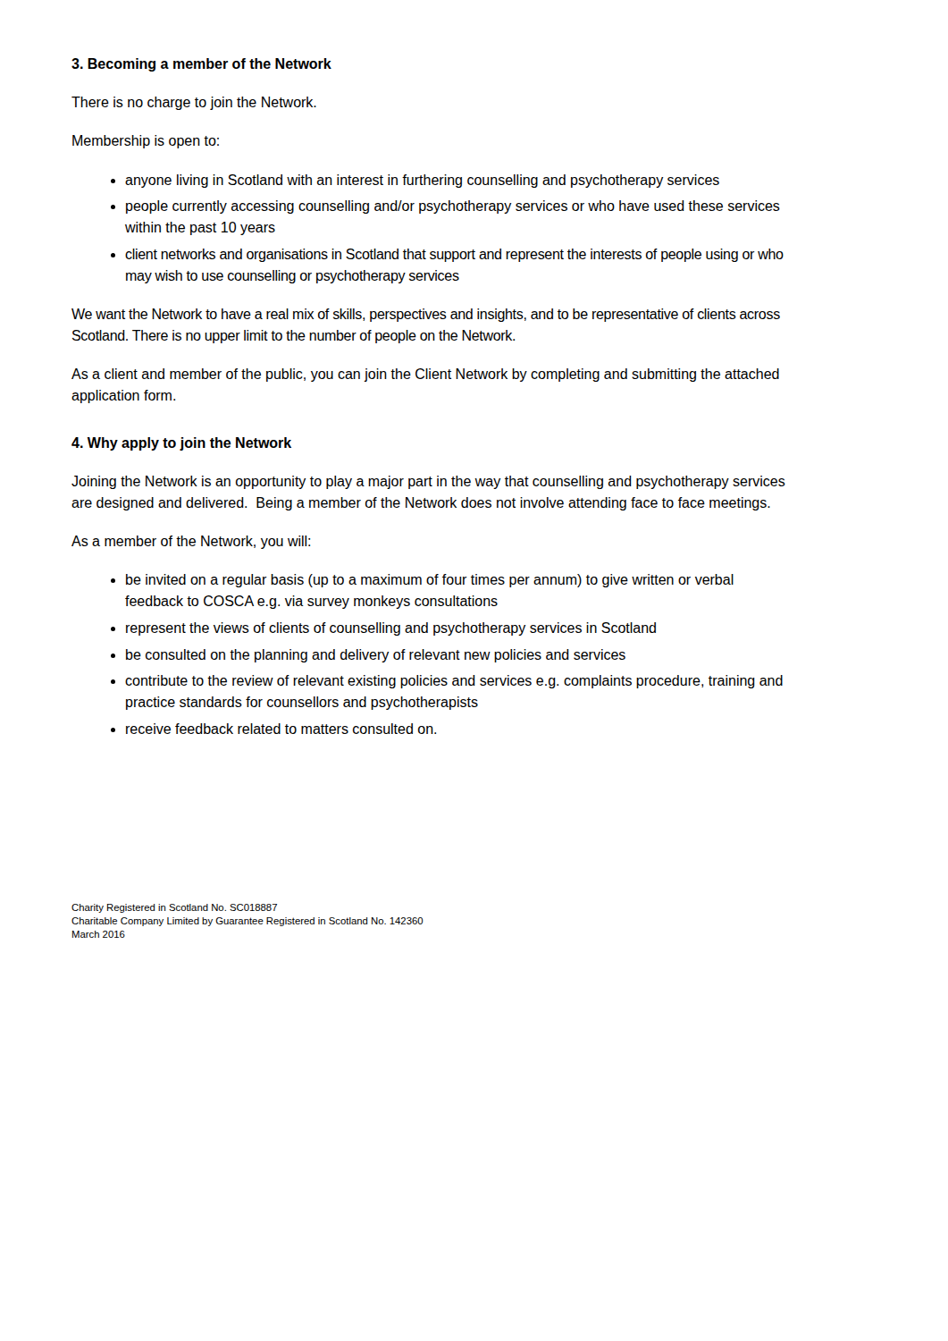3. Becoming a member of the Network
There is no charge to join the Network.
Membership is open to:
anyone living in Scotland with an interest in furthering counselling and psychotherapy services
people currently accessing counselling and/or psychotherapy services or who have used these services within the past 10 years
client networks and organisations in Scotland that support and represent the interests of people using or who may wish to use counselling or psychotherapy services
We want the Network to have a real mix of skills, perspectives and insights, and to be representative of clients across Scotland. There is no upper limit to the number of people on the Network.
As a client and member of the public, you can join the Client Network by completing and submitting the attached application form.
4. Why apply to join the Network
Joining the Network is an opportunity to play a major part in the way that counselling and psychotherapy services are designed and delivered. Being a member of the Network does not involve attending face to face meetings.
As a member of the Network, you will:
be invited on a regular basis (up to a maximum of four times per annum) to give written or verbal feedback to COSCA e.g. via survey monkeys consultations
represent the views of clients of counselling and psychotherapy services in Scotland
be consulted on the planning and delivery of relevant new policies and services
contribute to the review of relevant existing policies and services e.g. complaints procedure, training and practice standards for counsellors and psychotherapists
receive feedback related to matters consulted on.
Charity Registered in Scotland No. SC018887
Charitable Company Limited by Guarantee Registered in Scotland No. 142360
March 2016